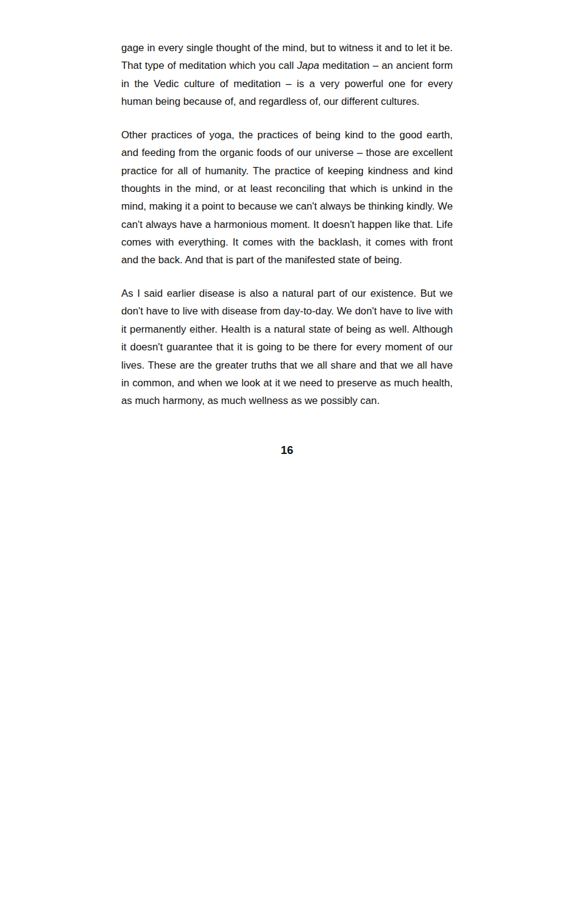gage in every single thought of the mind, but to witness it and to let it be. That type of meditation which you call Japa meditation – an ancient form in the Vedic culture of meditation – is a very powerful one for every human being because of, and regardless of, our different cultures.
Other practices of yoga, the practices of being kind to the good earth, and feeding from the organic foods of our universe – those are excellent practice for all of humanity. The practice of keeping kindness and kind thoughts in the mind, or at least reconciling that which is unkind in the mind, making it a point to because we can't always be thinking kindly. We can't always have a harmonious moment. It doesn't happen like that. Life comes with everything. It comes with the backlash, it comes with front and the back. And that is part of the manifested state of being.
As I said earlier disease is also a natural part of our existence. But we don't have to live with disease from day-to-day. We don't have to live with it permanently either. Health is a natural state of being as well. Although it doesn't guarantee that it is going to be there for every moment of our lives. These are the greater truths that we all share and that we all have in common, and when we look at it we need to preserve as much health, as much harmony, as much wellness as we possibly can.
16